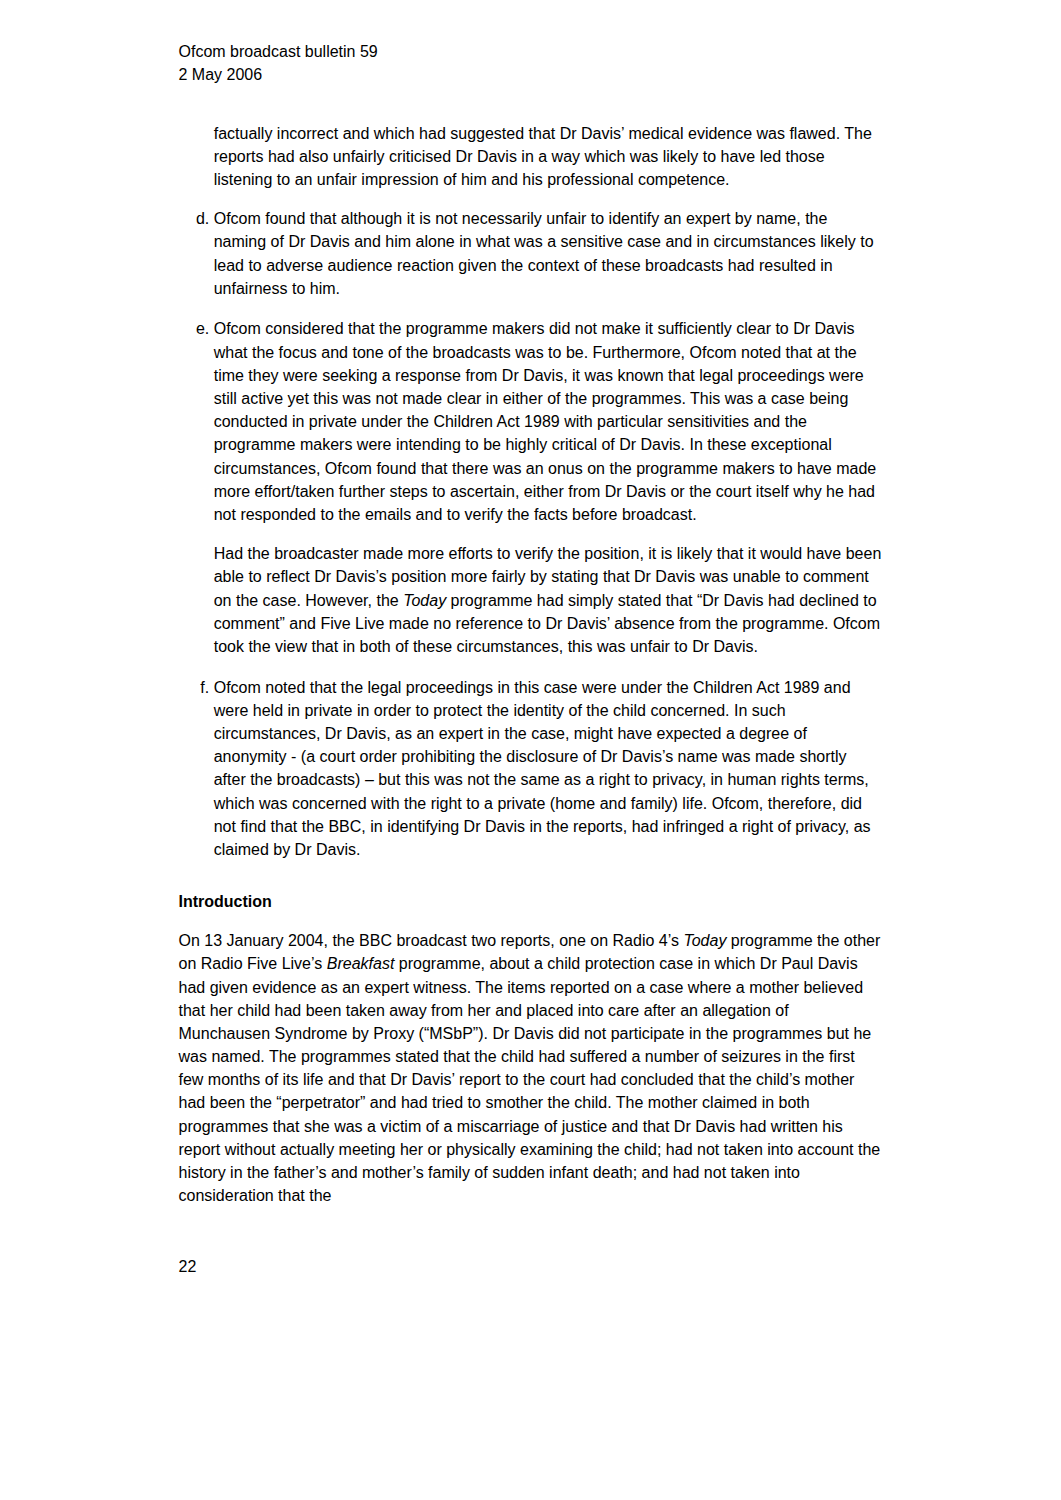Ofcom broadcast bulletin 59
2 May 2006
factually incorrect and which had suggested that Dr Davis’ medical evidence was flawed. The reports had also unfairly criticised Dr Davis in a way which was likely to have led those listening to an unfair impression of him and his professional competence.
Ofcom found that although it is not necessarily unfair to identify an expert by name, the naming of Dr Davis and him alone in what was a sensitive case and in circumstances likely to lead to adverse audience reaction given the context of these broadcasts had resulted in unfairness to him.
Ofcom considered that the programme makers did not make it sufficiently clear to Dr Davis what the focus and tone of the broadcasts was to be. Furthermore, Ofcom noted that at the time they were seeking a response from Dr Davis, it was known that legal proceedings were still active yet this was not made clear in either of the programmes. This was a case being conducted in private under the Children Act 1989 with particular sensitivities and the programme makers were intending to be highly critical of Dr Davis. In these exceptional circumstances, Ofcom found that there was an onus on the programme makers to have made more effort/taken further steps to ascertain, either from Dr Davis or the court itself why he had not responded to the emails and to verify the facts before broadcast.
Had the broadcaster made more efforts to verify the position, it is likely that it would have been able to reflect Dr Davis’s position more fairly by stating that Dr Davis was unable to comment on the case. However, the Today programme had simply stated that “Dr Davis had declined to comment” and Five Live made no reference to Dr Davis’ absence from the programme. Ofcom took the view that in both of these circumstances, this was unfair to Dr Davis.
Ofcom noted that the legal proceedings in this case were under the Children Act 1989 and were held in private in order to protect the identity of the child concerned. In such circumstances, Dr Davis, as an expert in the case, might have expected a degree of anonymity - (a court order prohibiting the disclosure of Dr Davis’s name was made shortly after the broadcasts) – but this was not the same as a right to privacy, in human rights terms, which was concerned with the right to a private (home and family) life. Ofcom, therefore, did not find that the BBC, in identifying Dr Davis in the reports, had infringed a right of privacy, as claimed by Dr Davis.
Introduction
On 13 January 2004, the BBC broadcast two reports, one on Radio 4’s Today programme the other on Radio Five Live’s Breakfast programme, about a child protection case in which Dr Paul Davis had given evidence as an expert witness. The items reported on a case where a mother believed that her child had been taken away from her and placed into care after an allegation of Munchausen Syndrome by Proxy (“MSbP”). Dr Davis did not participate in the programmes but he was named. The programmes stated that the child had suffered a number of seizures in the first few months of its life and that Dr Davis’ report to the court had concluded that the child’s mother had been the “perpetrator” and had tried to smother the child. The mother claimed in both programmes that she was a victim of a miscarriage of justice and that Dr Davis had written his report without actually meeting her or physically examining the child; had not taken into account the history in the father’s and mother’s family of sudden infant death; and had not taken into consideration that the
22